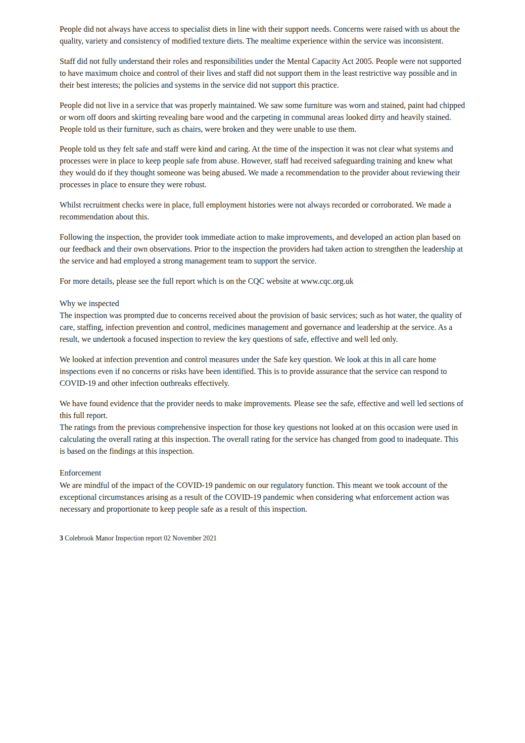People did not always have access to specialist diets in line with their support needs. Concerns were raised with us about the quality, variety and consistency of modified texture diets. The mealtime experience within the service was inconsistent.
Staff did not fully understand their roles and responsibilities under the Mental Capacity Act 2005. People were not supported to have maximum choice and control of their lives and staff did not support them in the least restrictive way possible and in their best interests; the policies and systems in the service did not support this practice.
People did not live in a service that was properly maintained. We saw some furniture was worn and stained, paint had chipped or worn off doors and skirting revealing bare wood and the carpeting in communal areas looked dirty and heavily stained. People told us their furniture, such as chairs, were broken and they were unable to use them.
People told us they felt safe and staff were kind and caring. At the time of the inspection it was not clear what systems and processes were in place to keep people safe from abuse. However, staff had received safeguarding training and knew what they would do if they thought someone was being abused. We made a recommendation to the provider about reviewing their processes in place to ensure they were robust.
Whilst recruitment checks were in place, full employment histories were not always recorded or corroborated. We made a recommendation about this.
Following the inspection, the provider took immediate action to make improvements, and developed an action plan based on our feedback and their own observations. Prior to the inspection the providers had taken action to strengthen the leadership at the service and had employed a strong management team to support the service.
For more details, please see the full report which is on the CQC website at www.cqc.org.uk
Why we inspected
The inspection was prompted due to concerns received about the provision of basic services; such as hot water, the quality of care, staffing, infection prevention and control, medicines management and governance and leadership at the service. As a result, we undertook a focused inspection to review the key questions of safe, effective and well led only.
We looked at infection prevention and control measures under the Safe key question. We look at this in all care home inspections even if no concerns or risks have been identified. This is to provide assurance that the service can respond to COVID-19 and other infection outbreaks effectively.
We have found evidence that the provider needs to make improvements. Please see the safe, effective and well led sections of this full report.
The ratings from the previous comprehensive inspection for those key questions not looked at on this occasion were used in calculating the overall rating at this inspection. The overall rating for the service has changed from good to inadequate. This is based on the findings at this inspection.
Enforcement
We are mindful of the impact of the COVID-19 pandemic on our regulatory function. This meant we took account of the exceptional circumstances arising as a result of the COVID-19 pandemic when considering what enforcement action was necessary and proportionate to keep people safe as a result of this inspection.
3 Colebrook Manor Inspection report 02 November 2021